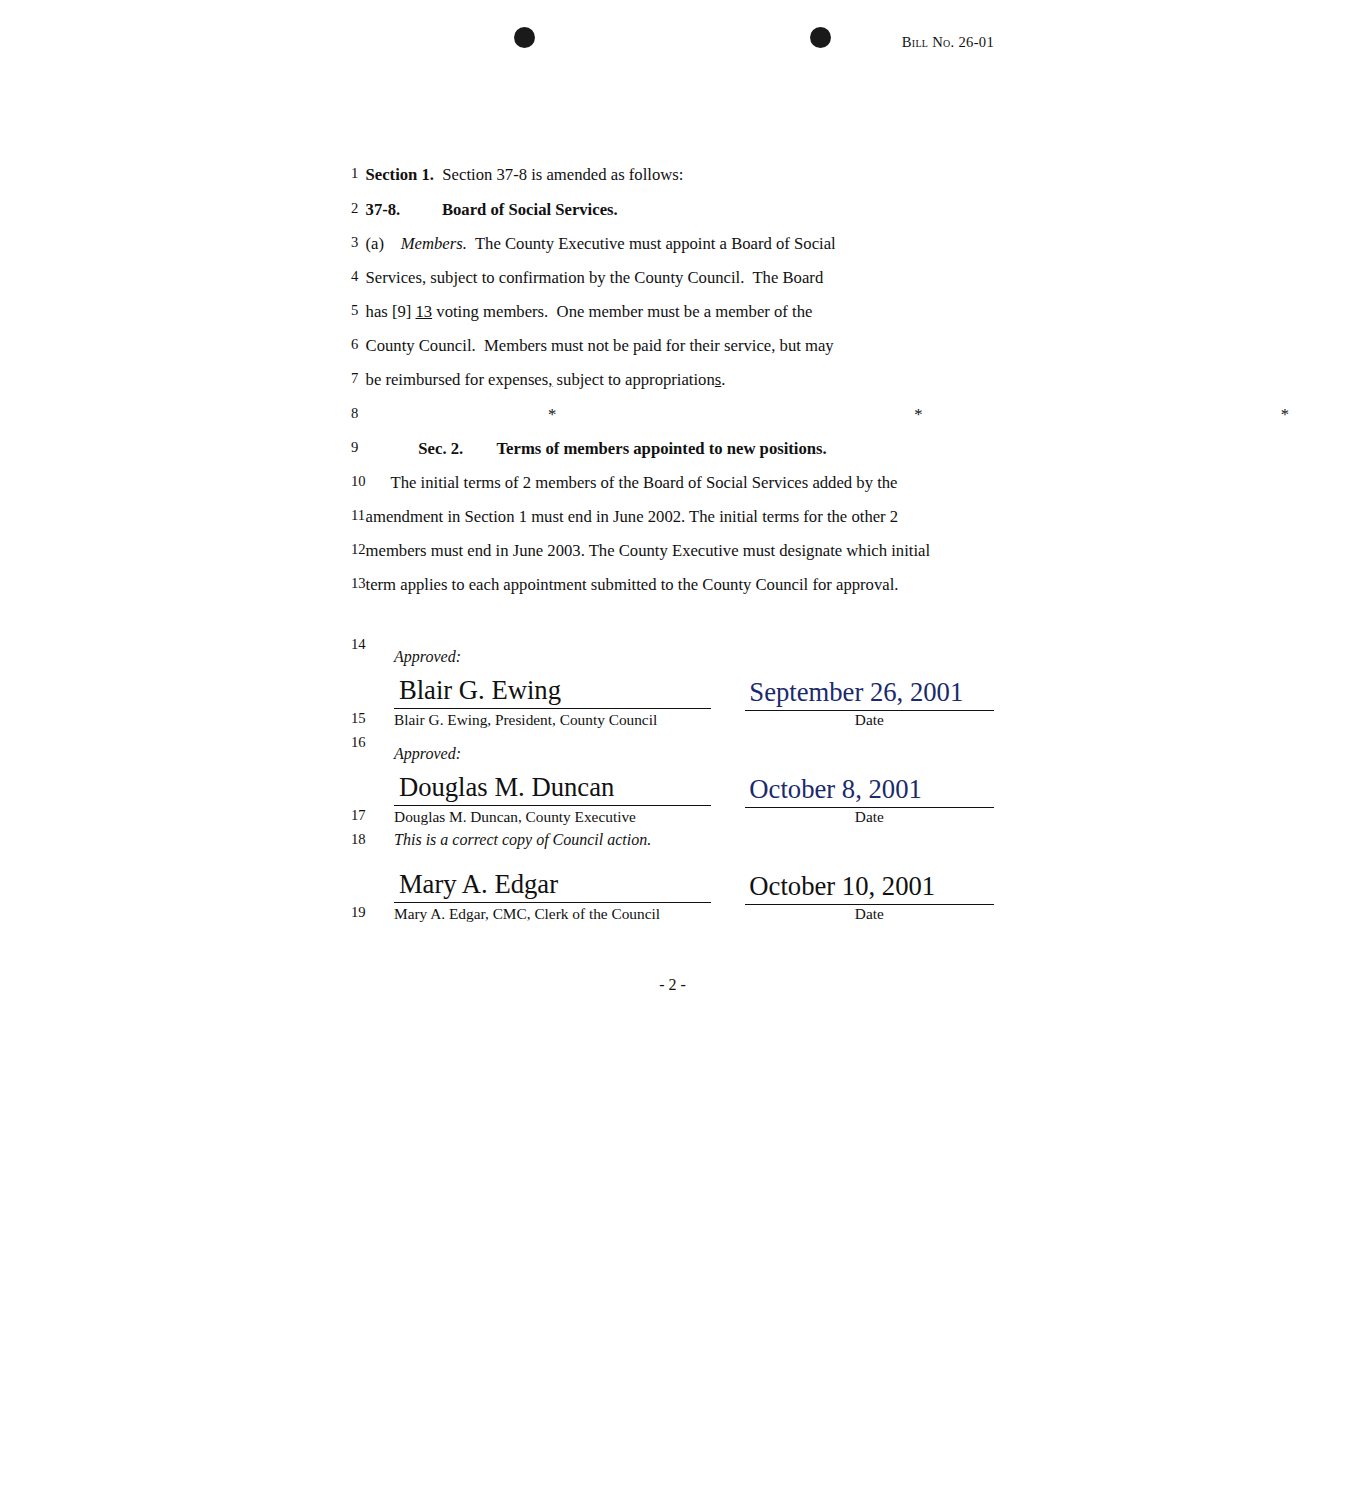Bill No. 26-01
| 1 | Section 1. Section 37-8 is amended as follows: |
| 2 | 37-8. Board of Social Services. |
| 3 | (a) Members. The County Executive must appoint a Board of Social |
| 4 | Services, subject to confirmation by the County Council. The Board |
| 5 | has [9] 13 voting members. One member must be a member of the |
| 6 | County Council. Members must not be paid for their service, but may |
| 7 | be reimbursed for expenses , subject to appropriation s . |
| 8 | * * * |
| 9 | Sec. 2. Terms of members appointed to new positions. |
| 10 | The initial terms of 2 members of the Board of Social Services added by the |
| 11 | amendment in Section 1 must end in June 2002. The initial terms for the other 2 |
| 12 | members must end in June 2003. The County Executive must designate which initial |
| 13 | term applies to each appointment submitted to the County Council for approval. |
14
Approved:
15
Blair G. Ewing
Blair G. Ewing, President, County Council
September 26, 2001
Date
16
Approved:
17
Douglas M. Duncan
Douglas M. Duncan, County Executive
October 8, 2001
Date
18
This is a correct copy of Council action.
19
Mary A. Edgar
Mary A. Edgar, CMC, Clerk of the Council
October 10, 2001
Date
- 2 -